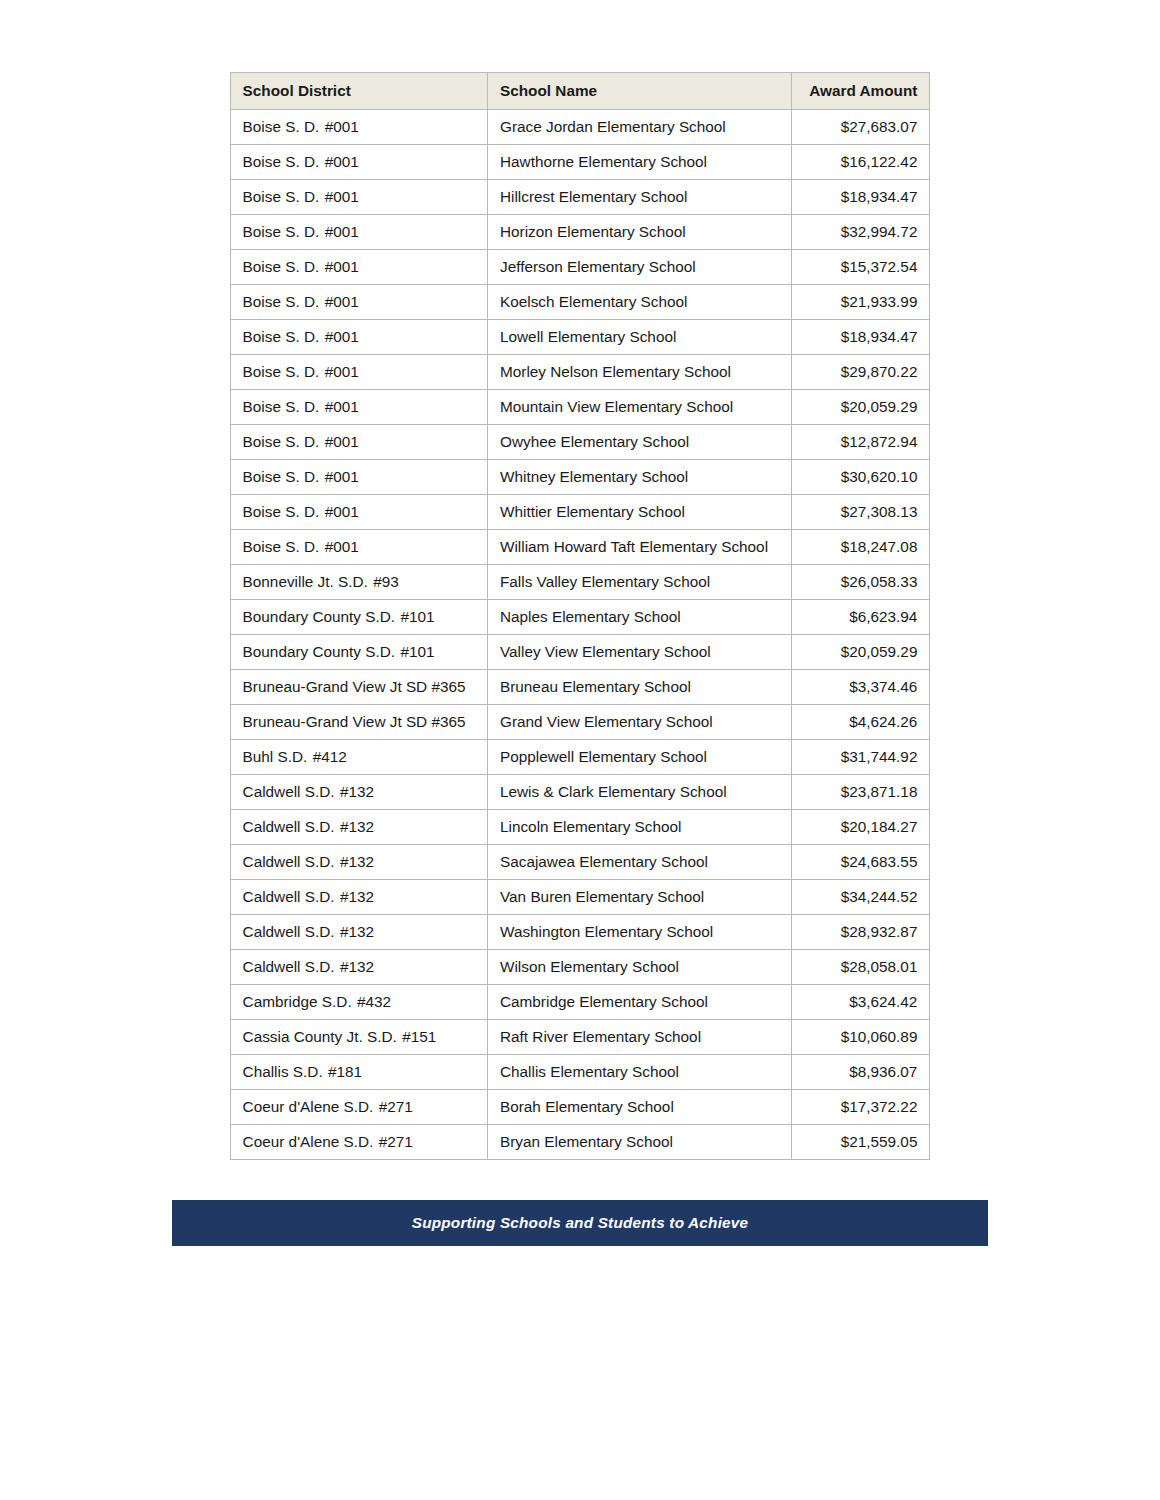| School District | School Name | Award Amount |
| --- | --- | --- |
| Boise S. D. #001 | Grace Jordan Elementary School | $27,683.07 |
| Boise S. D. #001 | Hawthorne Elementary School | $16,122.42 |
| Boise S. D. #001 | Hillcrest Elementary School | $18,934.47 |
| Boise S. D. #001 | Horizon Elementary School | $32,994.72 |
| Boise S. D. #001 | Jefferson Elementary School | $15,372.54 |
| Boise S. D. #001 | Koelsch Elementary School | $21,933.99 |
| Boise S. D. #001 | Lowell Elementary School | $18,934.47 |
| Boise S. D. #001 | Morley Nelson Elementary School | $29,870.22 |
| Boise S. D. #001 | Mountain View Elementary School | $20,059.29 |
| Boise S. D. #001 | Owyhee Elementary School | $12,872.94 |
| Boise S. D. #001 | Whitney Elementary School | $30,620.10 |
| Boise S. D. #001 | Whittier Elementary School | $27,308.13 |
| Boise S. D. #001 | William Howard Taft Elementary School | $18,247.08 |
| Bonneville Jt. S.D. #93 | Falls Valley Elementary School | $26,058.33 |
| Boundary County S.D. #101 | Naples Elementary School | $6,623.94 |
| Boundary County S.D. #101 | Valley View Elementary School | $20,059.29 |
| Bruneau-Grand View Jt SD #365 | Bruneau Elementary School | $3,374.46 |
| Bruneau-Grand View Jt SD #365 | Grand View Elementary School | $4,624.26 |
| Buhl S.D. #412 | Popplewell Elementary School | $31,744.92 |
| Caldwell S.D. #132 | Lewis & Clark Elementary School | $23,871.18 |
| Caldwell S.D. #132 | Lincoln Elementary School | $20,184.27 |
| Caldwell S.D. #132 | Sacajawea Elementary School | $24,683.55 |
| Caldwell S.D. #132 | Van Buren Elementary School | $34,244.52 |
| Caldwell S.D. #132 | Washington Elementary School | $28,932.87 |
| Caldwell S.D. #132 | Wilson Elementary School | $28,058.01 |
| Cambridge S.D. #432 | Cambridge Elementary School | $3,624.42 |
| Cassia County Jt. S.D. #151 | Raft River Elementary School | $10,060.89 |
| Challis S.D. #181 | Challis Elementary School | $8,936.07 |
| Coeur d'Alene S.D. #271 | Borah Elementary School | $17,372.22 |
| Coeur d'Alene S.D. #271 | Bryan Elementary School | $21,559.05 |
Supporting Schools and Students to Achieve